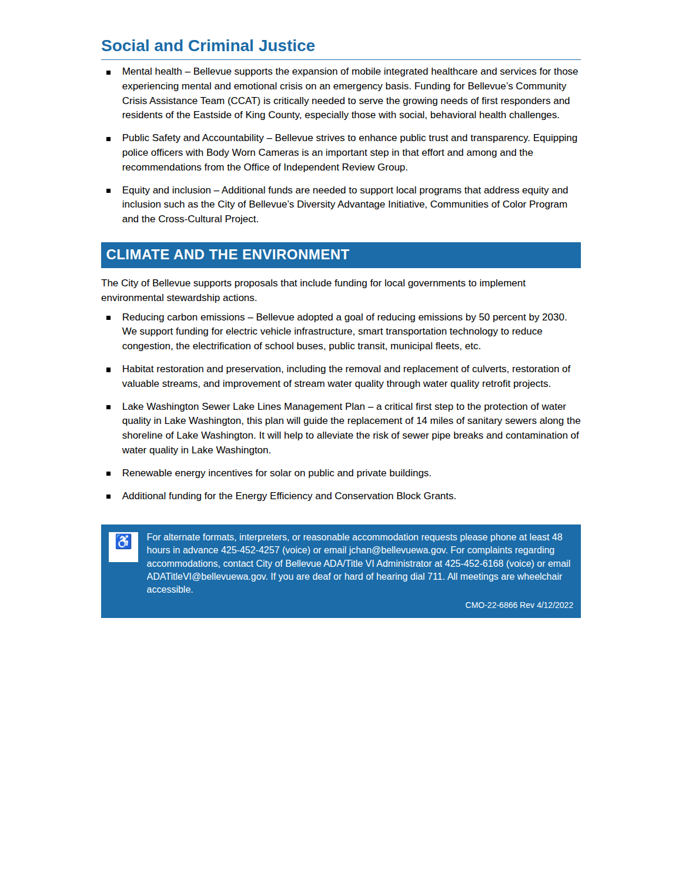Social and Criminal Justice
Mental health – Bellevue supports the expansion of mobile integrated healthcare and services for those experiencing mental and emotional crisis on an emergency basis. Funding for Bellevue’s Community Crisis Assistance Team (CCAT) is critically needed to serve the growing needs of first responders and residents of the Eastside of King County, especially those with social, behavioral health challenges.
Public Safety and Accountability – Bellevue strives to enhance public trust and transparency. Equipping police officers with Body Worn Cameras is an important step in that effort and among and the recommendations from the Office of Independent Review Group.
Equity and inclusion – Additional funds are needed to support local programs that address equity and inclusion such as the City of Bellevue’s Diversity Advantage Initiative, Communities of Color Program and the Cross-Cultural Project.
CLIMATE AND THE ENVIRONMENT
The City of Bellevue supports proposals that include funding for local governments to implement environmental stewardship actions.
Reducing carbon emissions – Bellevue adopted a goal of reducing emissions by 50 percent by 2030. We support funding for electric vehicle infrastructure, smart transportation technology to reduce congestion, the electrification of school buses, public transit, municipal fleets, etc.
Habitat restoration and preservation, including the removal and replacement of culverts, restoration of valuable streams, and improvement of stream water quality through water quality retrofit projects.
Lake Washington Sewer Lake Lines Management Plan – a critical first step to the protection of water quality in Lake Washington, this plan will guide the replacement of 14 miles of sanitary sewers along the shoreline of Lake Washington. It will help to alleviate the risk of sewer pipe breaks and contamination of water quality in Lake Washington.
Renewable energy incentives for solar on public and private buildings.
Additional funding for the Energy Efficiency and Conservation Block Grants.
♿
For alternate formats, interpreters, or reasonable accommodation requests please phone at least 48 hours in advance 425-452-4257 (voice) or email jchan@bellevuewa.gov. For complaints regarding accommodations, contact City of Bellevue ADA/Title VI Administrator at 425-452-6168 (voice) or email ADATitleVI@bellevuewa.gov. If you are deaf or hard of hearing dial 711. All meetings are wheelchair accessible.
CMO-22-6866 Rev 4/12/2022